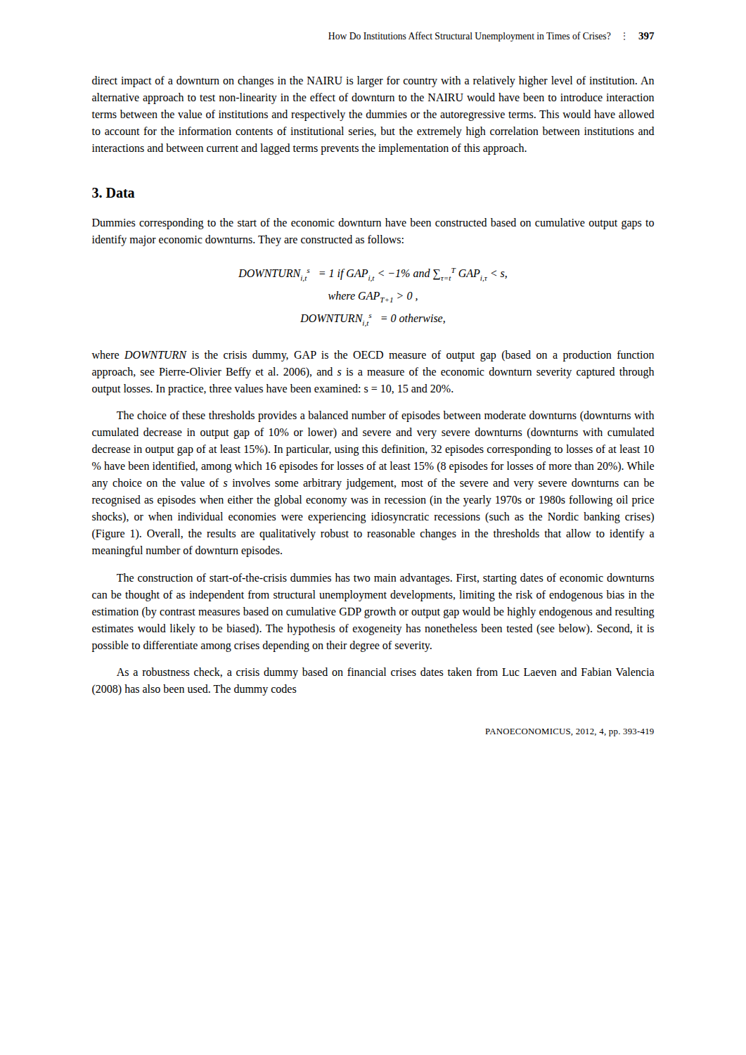How Do Institutions Affect Structural Unemployment in Times of Crises? ⋮ 397
direct impact of a downturn on changes in the NAIRU is larger for country with a relatively higher level of institution. An alternative approach to test non-linearity in the effect of downturn to the NAIRU would have been to introduce interaction terms between the value of institutions and respectively the dummies or the autoregressive terms. This would have allowed to account for the information contents of institutional series, but the extremely high correlation between institutions and interactions and between current and lagged terms prevents the implementation of this approach.
3. Data
Dummies corresponding to the start of the economic downturn have been constructed based on cumulative output gaps to identify major economic downturns. They are constructed as follows:
DOWNTURNi,ts = 1 if GAPi,t < −1% and ∑τ=tT GAPi,τ < s,
where GAPT+1 > 0 ,
DOWNTURNi,ts = 0 otherwise,
where DOWNTURN is the crisis dummy, GAP is the OECD measure of output gap (based on a production function approach, see Pierre-Olivier Beffy et al. 2006), and s is a measure of the economic downturn severity captured through output losses. In practice, three values have been examined: s = 10, 15 and 20%.
The choice of these thresholds provides a balanced number of episodes between moderate downturns (downturns with cumulated decrease in output gap of 10% or lower) and severe and very severe downturns (downturns with cumulated decrease in output gap of at least 15%). In particular, using this definition, 32 episodes corresponding to losses of at least 10 % have been identified, among which 16 episodes for losses of at least 15% (8 episodes for losses of more than 20%). While any choice on the value of s involves some arbitrary judgement, most of the severe and very severe downturns can be recognised as episodes when either the global economy was in recession (in the yearly 1970s or 1980s following oil price shocks), or when individual economies were experiencing idiosyncratic recessions (such as the Nordic banking crises) (Figure 1). Overall, the results are qualitatively robust to reasonable changes in the thresholds that allow to identify a meaningful number of downturn episodes.
The construction of start-of-the-crisis dummies has two main advantages. First, starting dates of economic downturns can be thought of as independent from structural unemployment developments, limiting the risk of endogenous bias in the estimation (by contrast measures based on cumulative GDP growth or output gap would be highly endogenous and resulting estimates would likely to be biased). The hypothesis of exogeneity has nonetheless been tested (see below). Second, it is possible to differentiate among crises depending on their degree of severity.
As a robustness check, a crisis dummy based on financial crises dates taken from Luc Laeven and Fabian Valencia (2008) has also been used. The dummy codes
PANOECONOMICUS, 2012, 4, pp. 393-419